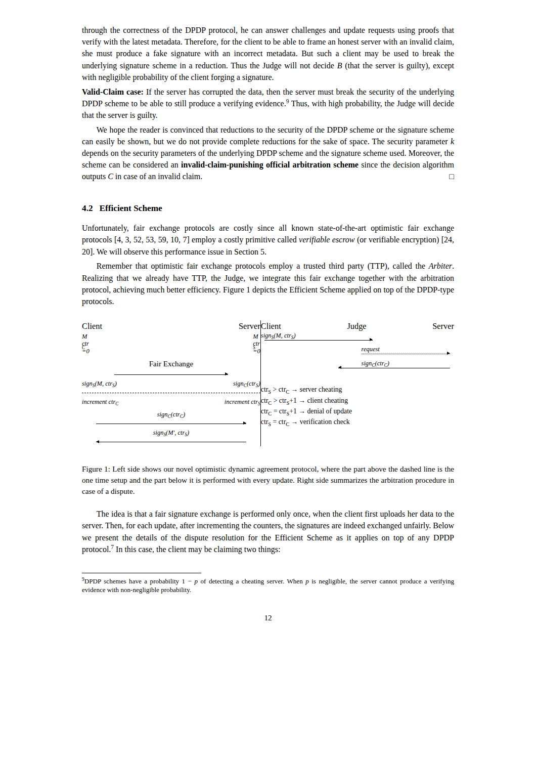through the correctness of the DPDP protocol, he can answer challenges and update requests using proofs that verify with the latest metadata. Therefore, for the client to be able to frame an honest server with an invalid claim, she must produce a fake signature with an incorrect metadata. But such a client may be used to break the underlying signature scheme in a reduction. Thus the Judge will not decide B (that the server is guilty), except with negligible probability of the client forging a signature.
Valid-Claim case: If the server has corrupted the data, then the server must break the security of the underlying DPDP scheme to be able to still produce a verifying evidence.9 Thus, with high probability, the Judge will decide that the server is guilty.
We hope the reader is convinced that reductions to the security of the DPDP scheme or the signature scheme can easily be shown, but we do not provide complete reductions for the sake of space. The security parameter k depends on the security parameters of the underlying DPDP scheme and the signature scheme used. Moreover, the scheme can be considered an invalid-claim-punishing official arbitration scheme since the decision algorithm outputs C in case of an invalid claim. □
4.2 Efficient Scheme
Unfortunately, fair exchange protocols are costly since all known state-of-the-art optimistic fair exchange protocols [4, 3, 52, 53, 59, 10, 7] employ a costly primitive called verifiable escrow (or verifiable encryption) [24, 20]. We will observe this performance issue in Section 5.
Remember that optimistic fair exchange protocols employ a trusted third party (TTP), called the Arbiter. Realizing that we already have TTP, the Judge, we integrate this fair exchange together with the arbitration protocol, achieving much better efficiency. Figure 1 depicts the Efficient Scheme applied on top of the DPDP-type protocols.
| Client Server M ctr C =0 M ctr S =0 Fair Exchange sign S (M, ctr S ) sign C (ctr S ) increment ctr C increment ctr S sign C (ctr C ) sign S (M', ctr S ) | Client Judge Server sign S (M, ctr S ) request sign C (ctr C ) ctr S > ctr C → server cheating ctr C > ctr S +1 → client cheating ctr C = ctr S +1 → denial of update ctr S = ctr C → verification check |
Figure 1: Left side shows our novel optimistic dynamic agreement protocol, where the part above the dashed line is the one time setup and the part below it is performed with every update. Right side summarizes the arbitration procedure in case of a dispute.
The idea is that a fair signature exchange is performed only once, when the client first uploads her data to the server. Then, for each update, after incrementing the counters, the signatures are indeed exchanged unfairly. Below we present the details of the dispute resolution for the Efficient Scheme as it applies on top of any DPDP protocol.7 In this case, the client may be claiming two things:
9DPDP schemes have a probability 1 − p of detecting a cheating server. When p is negligible, the server cannot produce a verifying evidence with non-negligible probability.
12